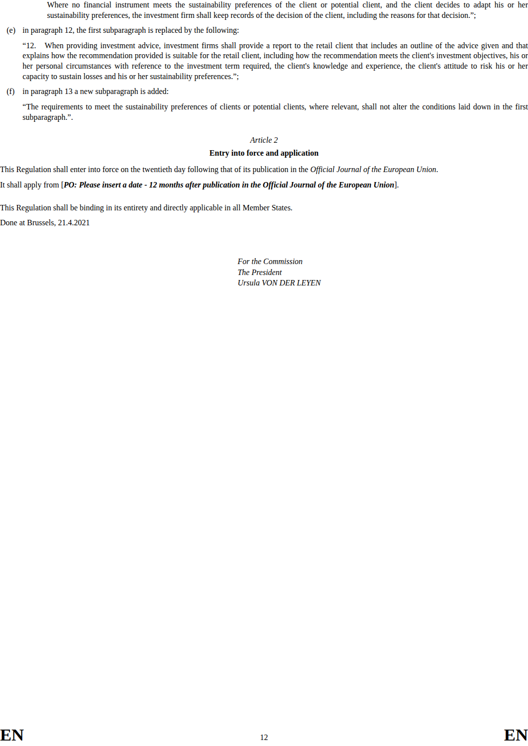Where no financial instrument meets the sustainability preferences of the client or potential client, and the client decides to adapt his or her sustainability preferences, the investment firm shall keep records of the decision of the client, including the reasons for that decision.”;
(e) in paragraph 12, the first subparagraph is replaced by the following:
“12. When providing investment advice, investment firms shall provide a report to the retail client that includes an outline of the advice given and that explains how the recommendation provided is suitable for the retail client, including how the recommendation meets the client's investment objectives, his or her personal circumstances with reference to the investment term required, the client's knowledge and experience, the client's attitude to risk his or her capacity to sustain losses and his or her sustainability preferences.”;
(f) in paragraph 13 a new subparagraph is added:
“The requirements to meet the sustainability preferences of clients or potential clients, where relevant, shall not alter the conditions laid down in the first subparagraph.”.
Article 2
Entry into force and application
This Regulation shall enter into force on the twentieth day following that of its publication in the Official Journal of the European Union.
It shall apply from [PO: Please insert a date - 12 months after publication in the Official Journal of the European Union].
This Regulation shall be binding in its entirety and directly applicable in all Member States.
Done at Brussels, 21.4.2021
For the Commission
The President
Ursula VON DER LEYEN
EN 12 EN